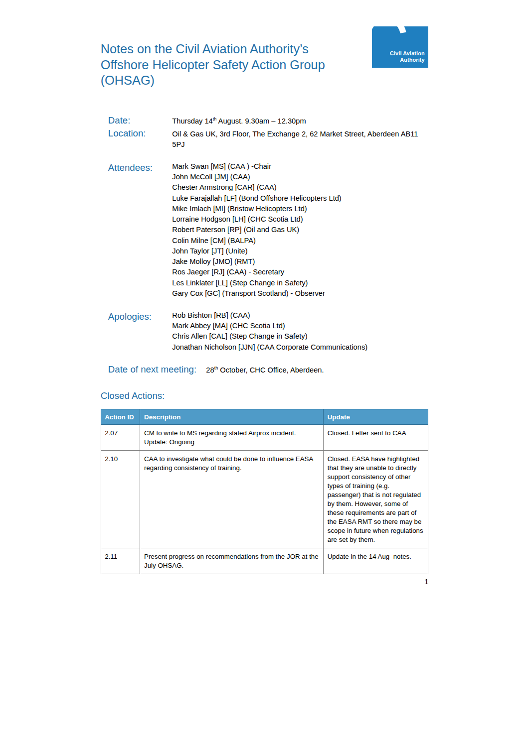Civil Aviation
Authority
Notes on the Civil Aviation Authority’s Offshore Helicopter Safety Action Group (OHSAG)
Date:
Thursday 14th August. 9.30am – 12.30pm
Location:
Oil & Gas UK, 3rd Floor, The Exchange 2, 62 Market Street, Aberdeen AB11 5PJ
Attendees:
Mark Swan [MS] (CAA ) -Chair
John McColl [JM] (CAA)
Chester Armstrong [CAR] (CAA)
Luke Farajallah [LF] (Bond Offshore Helicopters Ltd)
Mike Imlach [MI] (Bristow Helicopters Ltd)
Lorraine Hodgson [LH] (CHC Scotia Ltd)
Robert Paterson [RP] (Oil and Gas UK)
Colin Milne [CM] (BALPA)
John Taylor [JT] (Unite)
Jake Molloy [JMO] (RMT)
Ros Jaeger [RJ] (CAA) - Secretary
Les Linklater [LL] (Step Change in Safety)
Gary Cox [GC] (Transport Scotland) - Observer
Apologies:
Rob Bishton [RB] (CAA)
Mark Abbey [MA] (CHC Scotia Ltd)
Chris Allen [CAL] (Step Change in Safety)
Jonathan Nicholson [JJN] (CAA Corporate Communications)
Date of next meeting:
28th October, CHC Office, Aberdeen.
Closed Actions:
| Action ID | Description | Update |
| --- | --- | --- |
| 2.07 | CM to write to MS regarding stated Airprox incident. Update: Ongoing | Closed. Letter sent to CAA |
| 2.10 | CAA to investigate what could be done to influence EASA regarding consistency of training. | Closed. EASA have highlighted that they are unable to directly support consistency of other types of training (e.g. passenger) that is not regulated by them. However, some of these requirements are part of the EASA RMT so there may be scope in future when regulations are set by them. |
| 2.11 | Present progress on recommendations from the JOR at the July OHSAG. | Update in the 14 Aug notes. |
1